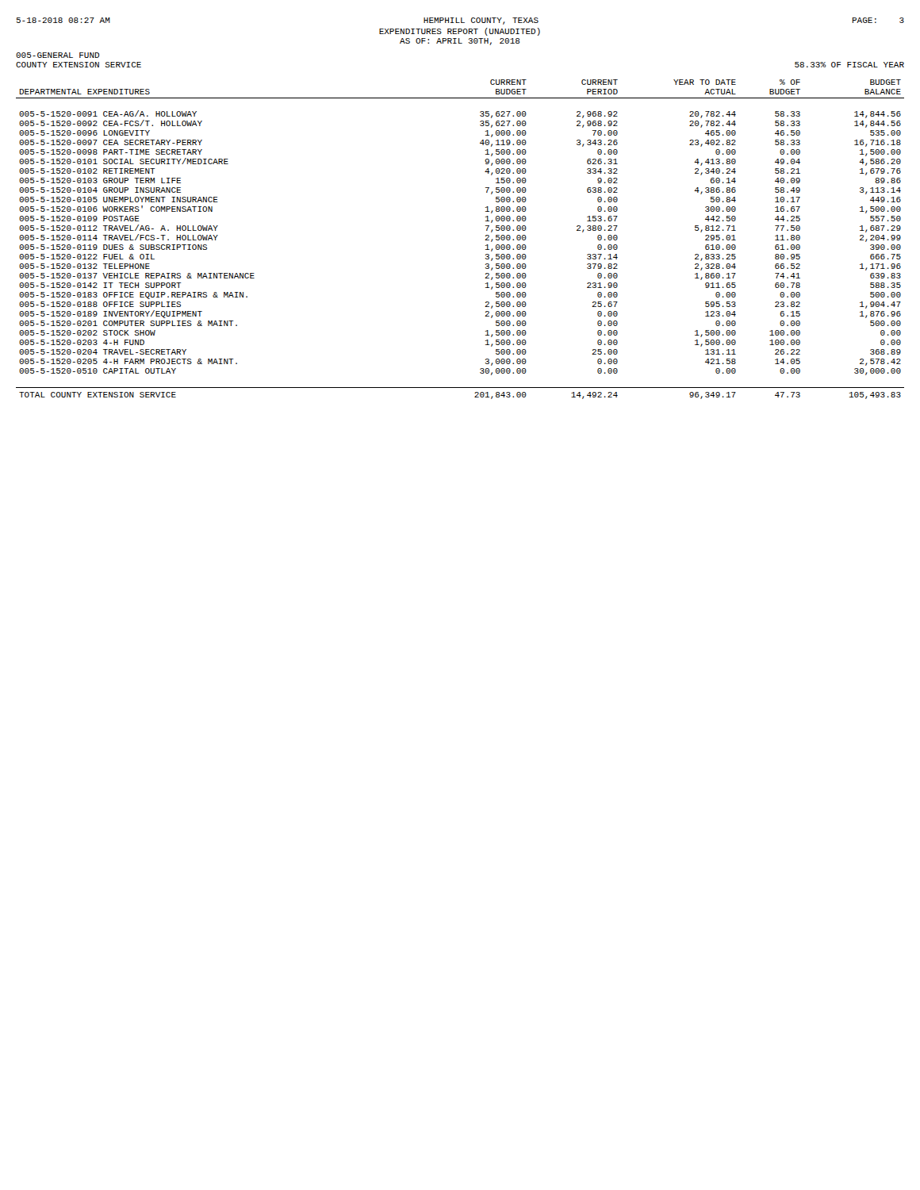5-18-2018 08:27 AM
PAGE: 3
HEMPHILL COUNTY, TEXAS
EXPENDITURES REPORT (UNAUDITED)
AS OF: APRIL 30TH, 2018
005-GENERAL FUND
COUNTY EXTENSION SERVICE
58.33% OF FISCAL YEAR
| | CURRENT | CURRENT | YEAR TO DATE | % OF | BUDGET |
| --- | --- | --- | --- | --- | --- |
| DEPARTMENTAL EXPENDITURES | BUDGET | PERIOD | ACTUAL | BUDGET | BALANCE |
| 005-5-1520-0091 CEA-AG/A. HOLLOWAY | 35,627.00 | 2,968.92 | 20,782.44 | 58.33 | 14,844.56 |
| 005-5-1520-0092 CEA-FCS/T. HOLLOWAY | 35,627.00 | 2,968.92 | 20,782.44 | 58.33 | 14,844.56 |
| 005-5-1520-0096 LONGEVITY | 1,000.00 | 70.00 | 465.00 | 46.50 | 535.00 |
| 005-5-1520-0097 CEA SECRETARY-PERRY | 40,119.00 | 3,343.26 | 23,402.82 | 58.33 | 16,716.18 |
| 005-5-1520-0098 PART-TIME SECRETARY | 1,500.00 | 0.00 | 0.00 | 0.00 | 1,500.00 |
| 005-5-1520-0101 SOCIAL SECURITY/MEDICARE | 9,000.00 | 626.31 | 4,413.80 | 49.04 | 4,586.20 |
| 005-5-1520-0102 RETIREMENT | 4,020.00 | 334.32 | 2,340.24 | 58.21 | 1,679.76 |
| 005-5-1520-0103 GROUP TERM LIFE | 150.00 | 9.02 | 60.14 | 40.09 | 89.86 |
| 005-5-1520-0104 GROUP INSURANCE | 7,500.00 | 638.02 | 4,386.86 | 58.49 | 3,113.14 |
| 005-5-1520-0105 UNEMPLOYMENT INSURANCE | 500.00 | 0.00 | 50.84 | 10.17 | 449.16 |
| 005-5-1520-0106 WORKERS' COMPENSATION | 1,800.00 | 0.00 | 300.00 | 16.67 | 1,500.00 |
| 005-5-1520-0109 POSTAGE | 1,000.00 | 153.67 | 442.50 | 44.25 | 557.50 |
| 005-5-1520-0112 TRAVEL/AG- A. HOLLOWAY | 7,500.00 | 2,380.27 | 5,812.71 | 77.50 | 1,687.29 |
| 005-5-1520-0114 TRAVEL/FCS-T. HOLLOWAY | 2,500.00 | 0.00 | 295.01 | 11.80 | 2,204.99 |
| 005-5-1520-0119 DUES & SUBSCRIPTIONS | 1,000.00 | 0.00 | 610.00 | 61.00 | 390.00 |
| 005-5-1520-0122 FUEL & OIL | 3,500.00 | 337.14 | 2,833.25 | 80.95 | 666.75 |
| 005-5-1520-0132 TELEPHONE | 3,500.00 | 379.82 | 2,328.04 | 66.52 | 1,171.96 |
| 005-5-1520-0137 VEHICLE REPAIRS & MAINTENANCE | 2,500.00 | 0.00 | 1,860.17 | 74.41 | 639.83 |
| 005-5-1520-0142 IT TECH SUPPORT | 1,500.00 | 231.90 | 911.65 | 60.78 | 588.35 |
| 005-5-1520-0183 OFFICE EQUIP.REPAIRS & MAIN. | 500.00 | 0.00 | 0.00 | 0.00 | 500.00 |
| 005-5-1520-0188 OFFICE SUPPLIES | 2,500.00 | 25.67 | 595.53 | 23.82 | 1,904.47 |
| 005-5-1520-0189 INVENTORY/EQUIPMENT | 2,000.00 | 0.00 | 123.04 | 6.15 | 1,876.96 |
| 005-5-1520-0201 COMPUTER SUPPLIES & MAINT. | 500.00 | 0.00 | 0.00 | 0.00 | 500.00 |
| 005-5-1520-0202 STOCK SHOW | 1,500.00 | 0.00 | 1,500.00 | 100.00 | 0.00 |
| 005-5-1520-0203 4-H FUND | 1,500.00 | 0.00 | 1,500.00 | 100.00 | 0.00 |
| 005-5-1520-0204 TRAVEL-SECRETARY | 500.00 | 25.00 | 131.11 | 26.22 | 368.89 |
| 005-5-1520-0205 4-H FARM PROJECTS & MAINT. | 3,000.00 | 0.00 | 421.58 | 14.05 | 2,578.42 |
| 005-5-1520-0510 CAPITAL OUTLAY | 30,000.00 | 0.00 | 0.00 | 0.00 | 30,000.00 |
| TOTAL COUNTY EXTENSION SERVICE | 201,843.00 | 14,492.24 | 96,349.17 | 47.73 | 105,493.83 |